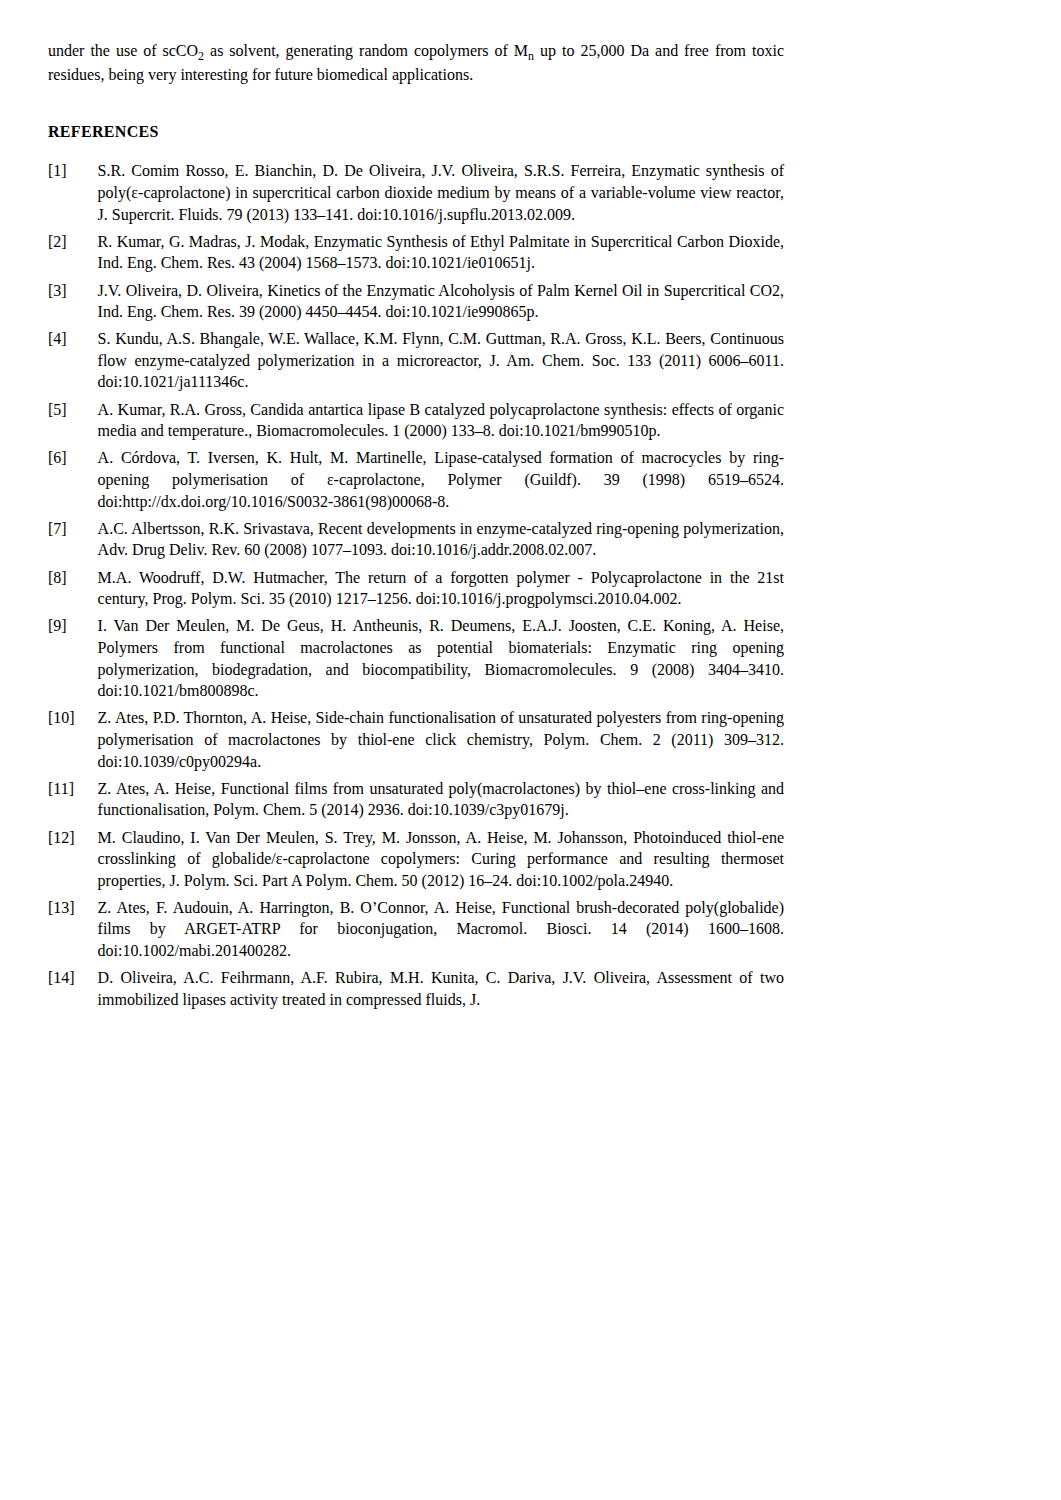under the use of scCO2 as solvent, generating random copolymers of Mn up to 25,000 Da and free from toxic residues, being very interesting for future biomedical applications.
REFERENCES
[1] S.R. Comim Rosso, E. Bianchin, D. De Oliveira, J.V. Oliveira, S.R.S. Ferreira, Enzymatic synthesis of poly(ε-caprolactone) in supercritical carbon dioxide medium by means of a variable-volume view reactor, J. Supercrit. Fluids. 79 (2013) 133–141. doi:10.1016/j.supflu.2013.02.009.
[2] R. Kumar, G. Madras, J. Modak, Enzymatic Synthesis of Ethyl Palmitate in Supercritical Carbon Dioxide, Ind. Eng. Chem. Res. 43 (2004) 1568–1573. doi:10.1021/ie010651j.
[3] J.V. Oliveira, D. Oliveira, Kinetics of the Enzymatic Alcoholysis of Palm Kernel Oil in Supercritical CO2, Ind. Eng. Chem. Res. 39 (2000) 4450–4454. doi:10.1021/ie990865p.
[4] S. Kundu, A.S. Bhangale, W.E. Wallace, K.M. Flynn, C.M. Guttman, R.A. Gross, K.L. Beers, Continuous flow enzyme-catalyzed polymerization in a microreactor, J. Am. Chem. Soc. 133 (2011) 6006–6011. doi:10.1021/ja111346c.
[5] A. Kumar, R.A. Gross, Candida antartica lipase B catalyzed polycaprolactone synthesis: effects of organic media and temperature., Biomacromolecules. 1 (2000) 133–8. doi:10.1021/bm990510p.
[6] A. Córdova, T. Iversen, K. Hult, M. Martinelle, Lipase-catalysed formation of macrocycles by ring-opening polymerisation of ε-caprolactone, Polymer (Guildf). 39 (1998) 6519–6524. doi:http://dx.doi.org/10.1016/S0032-3861(98)00068-8.
[7] A.C. Albertsson, R.K. Srivastava, Recent developments in enzyme-catalyzed ring-opening polymerization, Adv. Drug Deliv. Rev. 60 (2008) 1077–1093. doi:10.1016/j.addr.2008.02.007.
[8] M.A. Woodruff, D.W. Hutmacher, The return of a forgotten polymer - Polycaprolactone in the 21st century, Prog. Polym. Sci. 35 (2010) 1217–1256. doi:10.1016/j.progpolymsci.2010.04.002.
[9] I. Van Der Meulen, M. De Geus, H. Antheunis, R. Deumens, E.A.J. Joosten, C.E. Koning, A. Heise, Polymers from functional macrolactones as potential biomaterials: Enzymatic ring opening polymerization, biodegradation, and biocompatibility, Biomacromolecules. 9 (2008) 3404–3410. doi:10.1021/bm800898c.
[10] Z. Ates, P.D. Thornton, A. Heise, Side-chain functionalisation of unsaturated polyesters from ring-opening polymerisation of macrolactones by thiol-ene click chemistry, Polym. Chem. 2 (2011) 309–312. doi:10.1039/c0py00294a.
[11] Z. Ates, A. Heise, Functional films from unsaturated poly(macrolactones) by thiol–ene cross-linking and functionalisation, Polym. Chem. 5 (2014) 2936. doi:10.1039/c3py01679j.
[12] M. Claudino, I. Van Der Meulen, S. Trey, M. Jonsson, A. Heise, M. Johansson, Photoinduced thiol-ene crosslinking of globalide/ε-caprolactone copolymers: Curing performance and resulting thermoset properties, J. Polym. Sci. Part A Polym. Chem. 50 (2012) 16–24. doi:10.1002/pola.24940.
[13] Z. Ates, F. Audouin, A. Harrington, B. O’Connor, A. Heise, Functional brush-decorated poly(globalide) films by ARGET-ATRP for bioconjugation, Macromol. Biosci. 14 (2014) 1600–1608. doi:10.1002/mabi.201400282.
[14] D. Oliveira, A.C. Feihrmann, A.F. Rubira, M.H. Kunita, C. Dariva, J.V. Oliveira, Assessment of two immobilized lipases activity treated in compressed fluids, J.